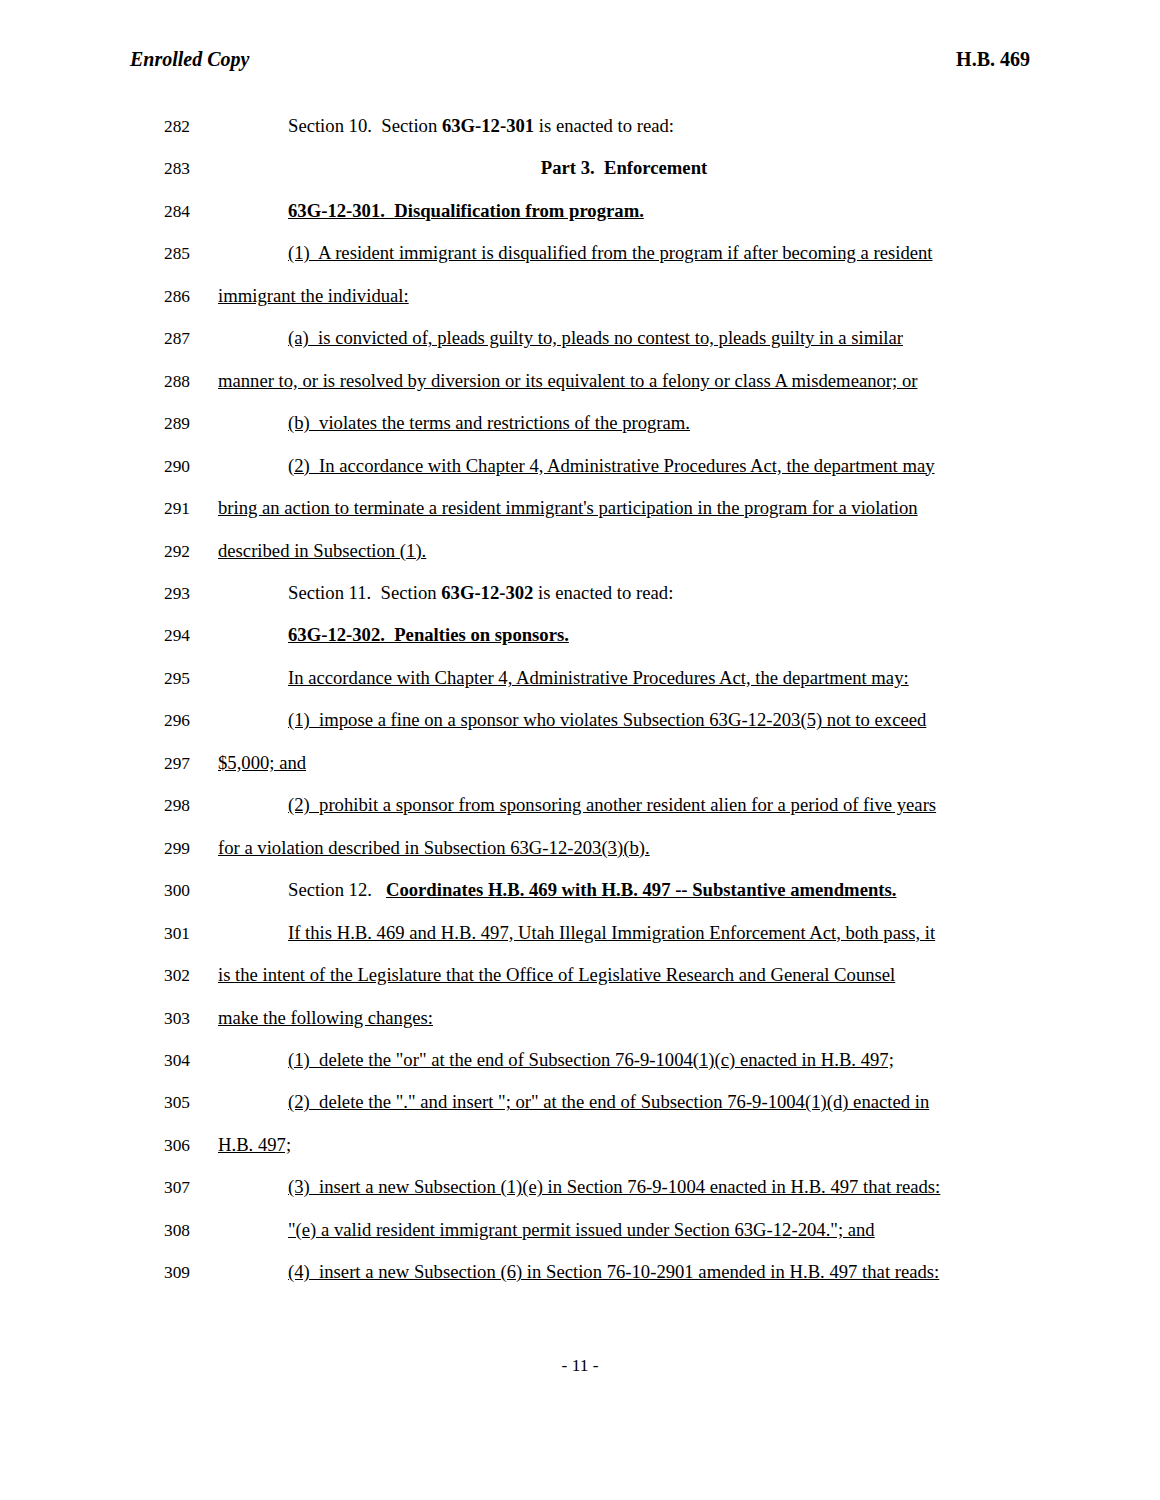Enrolled Copy H.B. 469
282 Section 10. Section 63G-12-301 is enacted to read:
283 Part 3. Enforcement
284 63G-12-301. Disqualification from program.
285 (1) A resident immigrant is disqualified from the program if after becoming a resident
286 immigrant the individual:
287 (a) is convicted of, pleads guilty to, pleads no contest to, pleads guilty in a similar
288 manner to, or is resolved by diversion or its equivalent to a felony or class A misdemeanor; or
289 (b) violates the terms and restrictions of the program.
290 (2) In accordance with Chapter 4, Administrative Procedures Act, the department may
291 bring an action to terminate a resident immigrant's participation in the program for a violation
292 described in Subsection (1).
293 Section 11. Section 63G-12-302 is enacted to read:
294 63G-12-302. Penalties on sponsors.
295 In accordance with Chapter 4, Administrative Procedures Act, the department may:
296 (1) impose a fine on a sponsor who violates Subsection 63G-12-203(5) not to exceed
297 $5,000; and
298 (2) prohibit a sponsor from sponsoring another resident alien for a period of five years
299 for a violation described in Subsection 63G-12-203(3)(b).
300 Section 12. Coordinates H.B. 469 with H.B. 497 -- Substantive amendments.
301 If this H.B. 469 and H.B. 497, Utah Illegal Immigration Enforcement Act, both pass, it
302 is the intent of the Legislature that the Office of Legislative Research and General Counsel
303 make the following changes:
304 (1) delete the "or" at the end of Subsection 76-9-1004(1)(c) enacted in H.B. 497;
305 (2) delete the "." and insert "; or" at the end of Subsection 76-9-1004(1)(d) enacted in
306 H.B. 497;
307 (3) insert a new Subsection (1)(e) in Section 76-9-1004 enacted in H.B. 497 that reads:
308 "(e) a valid resident immigrant permit issued under Section 63G-12-204."; and
309 (4) insert a new Subsection (6) in Section 76-10-2901 amended in H.B. 497 that reads:
- 11 -